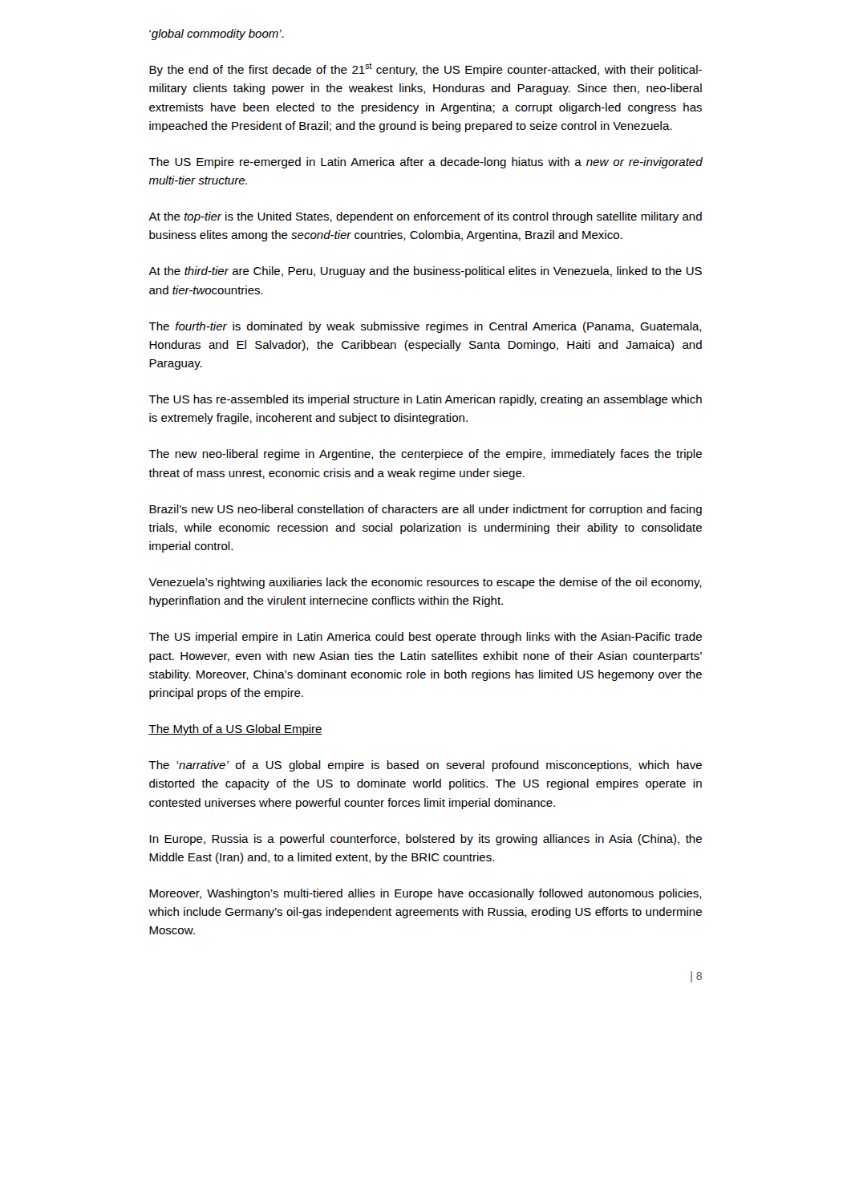‘global commodity boom’.
By the end of the first decade of the 21st century, the US Empire counter-attacked, with their political-military clients taking power in the weakest links, Honduras and Paraguay. Since then, neo-liberal extremists have been elected to the presidency in Argentina; a corrupt oligarch-led congress has impeached the President of Brazil; and the ground is being prepared to seize control in Venezuela.
The US Empire re-emerged in Latin America after a decade-long hiatus with a new or re-invigorated multi-tier structure.
At the top-tier is the United States, dependent on enforcement of its control through satellite military and business elites among the second-tier countries, Colombia, Argentina, Brazil and Mexico.
At the third-tier are Chile, Peru, Uruguay and the business-political elites in Venezuela, linked to the US and tier-twocountries.
The fourth-tier is dominated by weak submissive regimes in Central America (Panama, Guatemala, Honduras and El Salvador), the Caribbean (especially Santa Domingo, Haiti and Jamaica) and Paraguay.
The US has re-assembled its imperial structure in Latin American rapidly, creating an assemblage which is extremely fragile, incoherent and subject to disintegration.
The new neo-liberal regime in Argentine, the centerpiece of the empire, immediately faces the triple threat of mass unrest, economic crisis and a weak regime under siege.
Brazil’s new US neo-liberal constellation of characters are all under indictment for corruption and facing trials, while economic recession and social polarization is undermining their ability to consolidate imperial control.
Venezuela’s rightwing auxiliaries lack the economic resources to escape the demise of the oil economy, hyperinflation and the virulent internecine conflicts within the Right.
The US imperial empire in Latin America could best operate through links with the Asian-Pacific trade pact. However, even with new Asian ties the Latin satellites exhibit none of their Asian counterparts’ stability. Moreover, China’s dominant economic role in both regions has limited US hegemony over the principal props of the empire.
The Myth of a US Global Empire
The ‘narrative’ of a US global empire is based on several profound misconceptions, which have distorted the capacity of the US to dominate world politics. The US regional empires operate in contested universes where powerful counter forces limit imperial dominance.
In Europe, Russia is a powerful counterforce, bolstered by its growing alliances in Asia (China), the Middle East (Iran) and, to a limited extent, by the BRIC countries.
Moreover, Washington’s multi-tiered allies in Europe have occasionally followed autonomous policies, which include Germany’s oil-gas independent agreements with Russia, eroding US efforts to undermine Moscow.
| 8